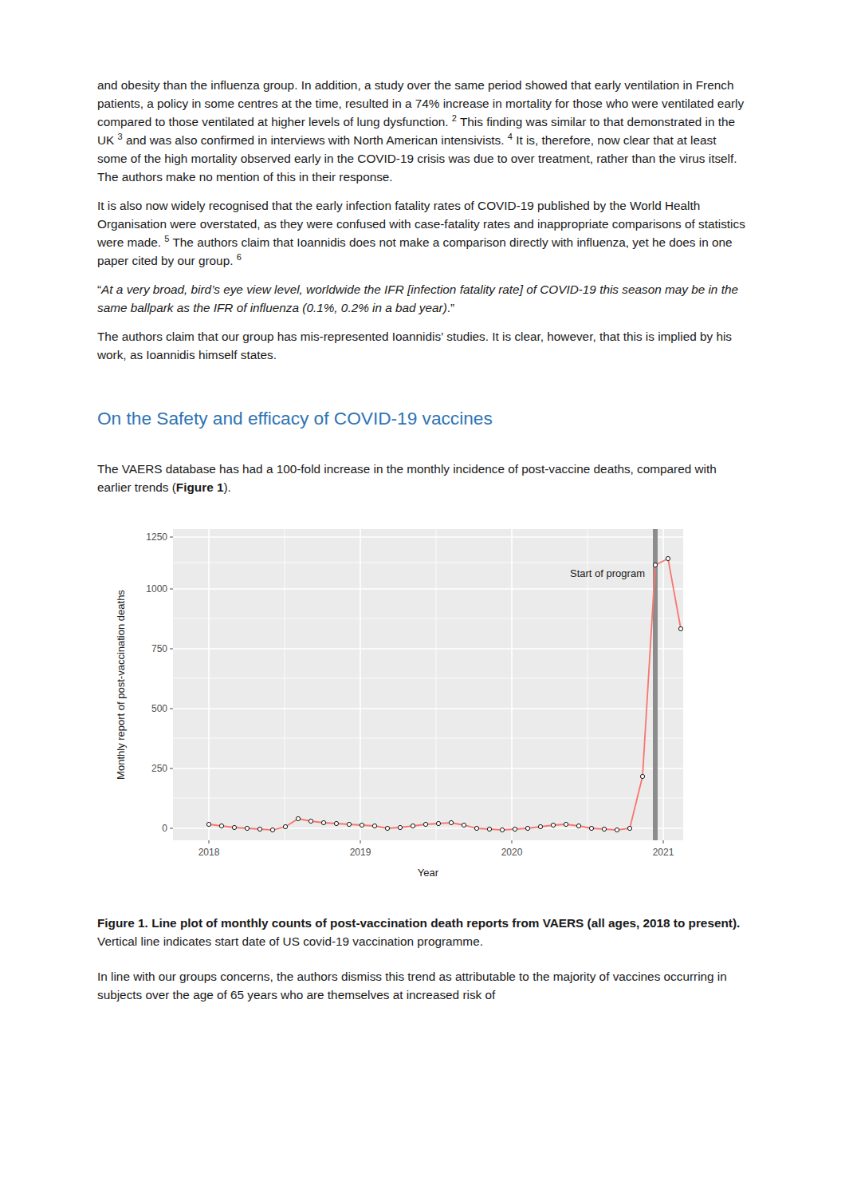and obesity than the influenza group. In addition, a study over the same period showed that early ventilation in French patients, a policy in some centres at the time, resulted in a 74% increase in mortality for those who were ventilated early compared to those ventilated at higher levels of lung dysfunction. 2 This finding was similar to that demonstrated in the UK 3 and was also confirmed in interviews with North American intensivists. 4 It is, therefore, now clear that at least some of the high mortality observed early in the COVID-19 crisis was due to over treatment, rather than the virus itself. The authors make no mention of this in their response.
It is also now widely recognised that the early infection fatality rates of COVID-19 published by the World Health Organisation were overstated, as they were confused with case-fatality rates and inappropriate comparisons of statistics were made. 5 The authors claim that Ioannidis does not make a comparison directly with influenza, yet he does in one paper cited by our group. 6
“At a very broad, bird’s eye view level, worldwide the IFR [infection fatality rate] of COVID-19 this season may be in the same ballpark as the IFR of influenza (0.1%, 0.2% in a bad year).”
The authors claim that our group has mis-represented Ioannidis’ studies. It is clear, however, that this is implied by his work, as Ioannidis himself states.
On the Safety and efficacy of COVID-19 vaccines
The VAERS database has had a 100-fold increase in the monthly incidence of post-vaccine deaths, compared with earlier trends (Figure 1).
Start of program 0 250 500 750 1000 1250 2018 2019 2020 2021 Year Monthly report of post-vaccination deaths
Figure 1. Line plot of monthly counts of post-vaccination death reports from VAERS (all ages, 2018 to present). Vertical line indicates start date of US covid-19 vaccination programme.
In line with our groups concerns, the authors dismiss this trend as attributable to the majority of vaccines occurring in subjects over the age of 65 years who are themselves at increased risk of